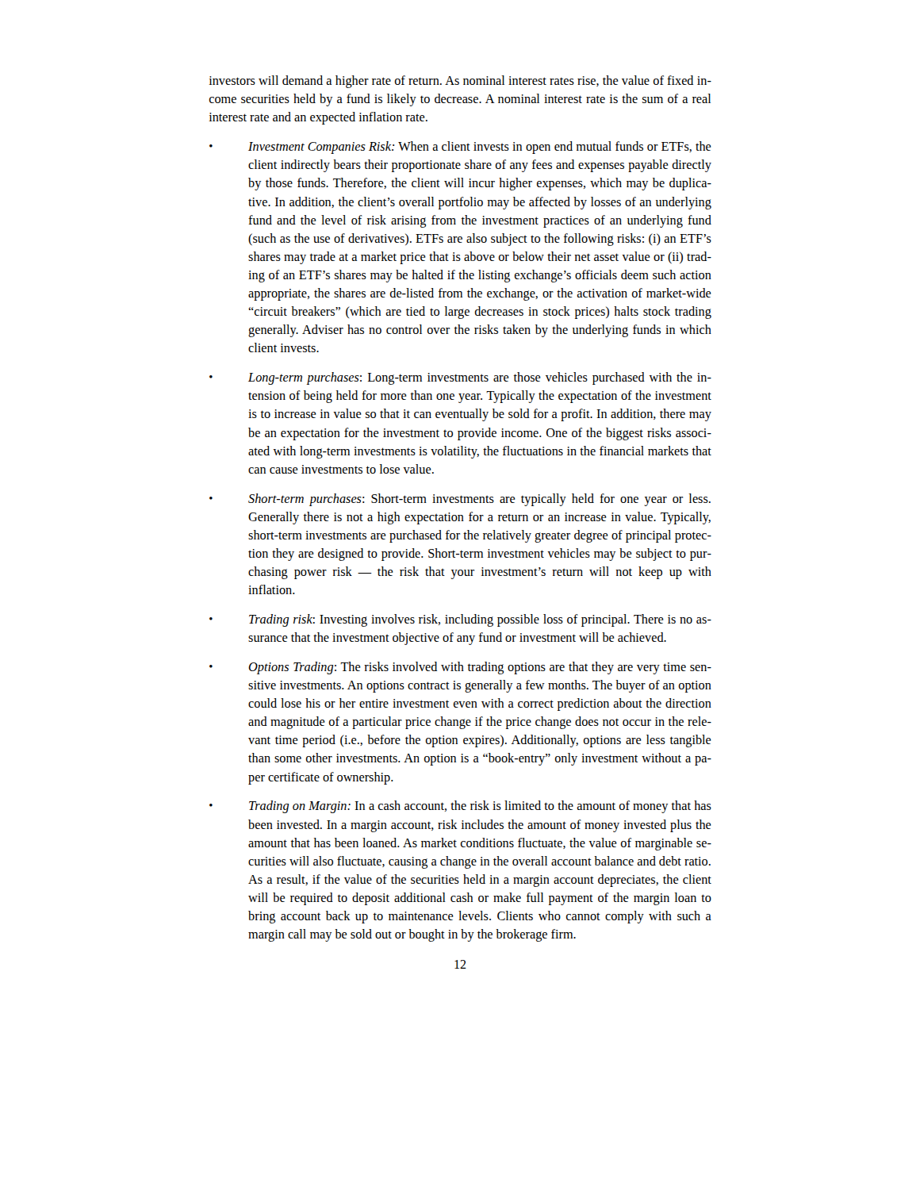investors will demand a higher rate of return. As nominal interest rates rise, the value of fixed income securities held by a fund is likely to decrease. A nominal interest rate is the sum of a real interest rate and an expected inflation rate.
Investment Companies Risk: When a client invests in open end mutual funds or ETFs, the client indirectly bears their proportionate share of any fees and expenses payable directly by those funds. Therefore, the client will incur higher expenses, which may be duplicative. In addition, the client’s overall portfolio may be affected by losses of an underlying fund and the level of risk arising from the investment practices of an underlying fund (such as the use of derivatives). ETFs are also subject to the following risks: (i) an ETF’s shares may trade at a market price that is above or below their net asset value or (ii) trading of an ETF’s shares may be halted if the listing exchange’s officials deem such action appropriate, the shares are de-listed from the exchange, or the activation of market-wide “circuit breakers” (which are tied to large decreases in stock prices) halts stock trading generally. Adviser has no control over the risks taken by the underlying funds in which client invests.
Long-term purchases: Long-term investments are those vehicles purchased with the intension of being held for more than one year. Typically the expectation of the investment is to increase in value so that it can eventually be sold for a profit. In addition, there may be an expectation for the investment to provide income. One of the biggest risks associated with long-term investments is volatility, the fluctuations in the financial markets that can cause investments to lose value.
Short-term purchases: Short-term investments are typically held for one year or less. Generally there is not a high expectation for a return or an increase in value. Typically, short-term investments are purchased for the relatively greater degree of principal protection they are designed to provide. Short-term investment vehicles may be subject to purchasing power risk — the risk that your investment’s return will not keep up with inflation.
Trading risk: Investing involves risk, including possible loss of principal. There is no assurance that the investment objective of any fund or investment will be achieved.
Options Trading: The risks involved with trading options are that they are very time sensitive investments. An options contract is generally a few months. The buyer of an option could lose his or her entire investment even with a correct prediction about the direction and magnitude of a particular price change if the price change does not occur in the relevant time period (i.e., before the option expires). Additionally, options are less tangible than some other investments. An option is a “book-entry” only investment without a paper certificate of ownership.
Trading on Margin: In a cash account, the risk is limited to the amount of money that has been invested. In a margin account, risk includes the amount of money invested plus the amount that has been loaned. As market conditions fluctuate, the value of marginable securities will also fluctuate, causing a change in the overall account balance and debt ratio. As a result, if the value of the securities held in a margin account depreciates, the client will be required to deposit additional cash or make full payment of the margin loan to bring account back up to maintenance levels. Clients who cannot comply with such a margin call may be sold out or bought in by the brokerage firm.
12